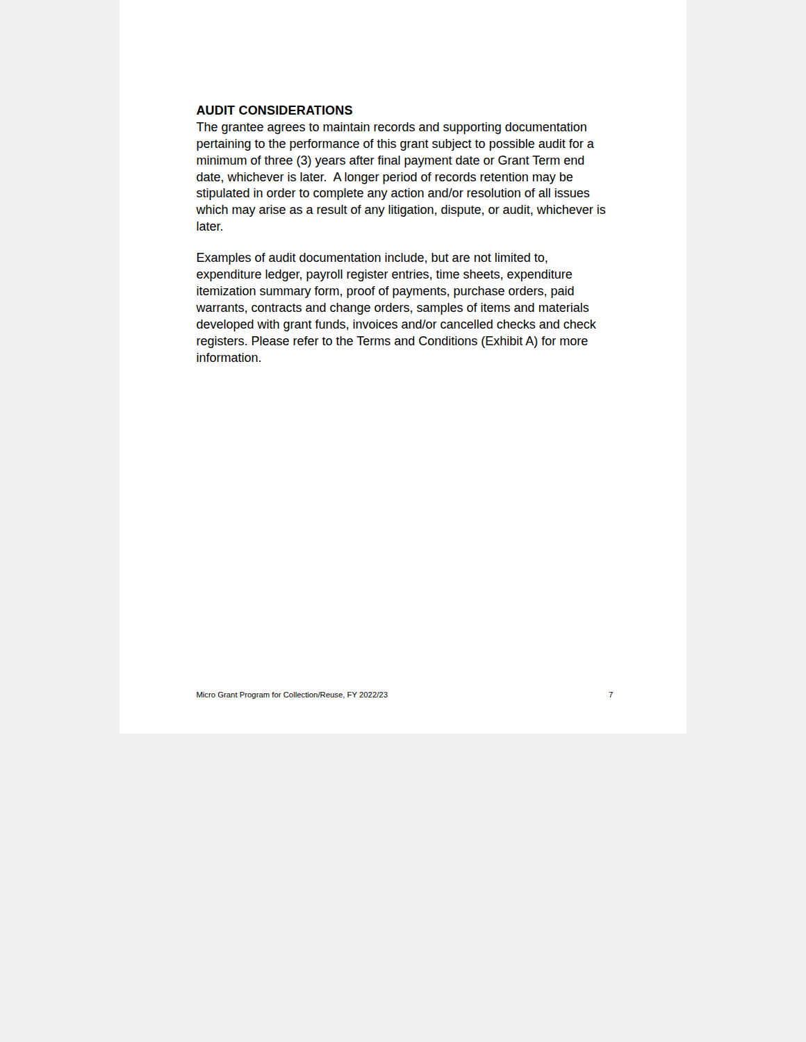AUDIT CONSIDERATIONS
The grantee agrees to maintain records and supporting documentation pertaining to the performance of this grant subject to possible audit for a minimum of three (3) years after final payment date or Grant Term end date, whichever is later. A longer period of records retention may be stipulated in order to complete any action and/or resolution of all issues which may arise as a result of any litigation, dispute, or audit, whichever is later.
Examples of audit documentation include, but are not limited to, expenditure ledger, payroll register entries, time sheets, expenditure itemization summary form, proof of payments, purchase orders, paid warrants, contracts and change orders, samples of items and materials developed with grant funds, invoices and/or cancelled checks and check registers. Please refer to the Terms and Conditions (Exhibit A) for more information.
Micro Grant Program for Collection/Reuse, FY 2022/23 7